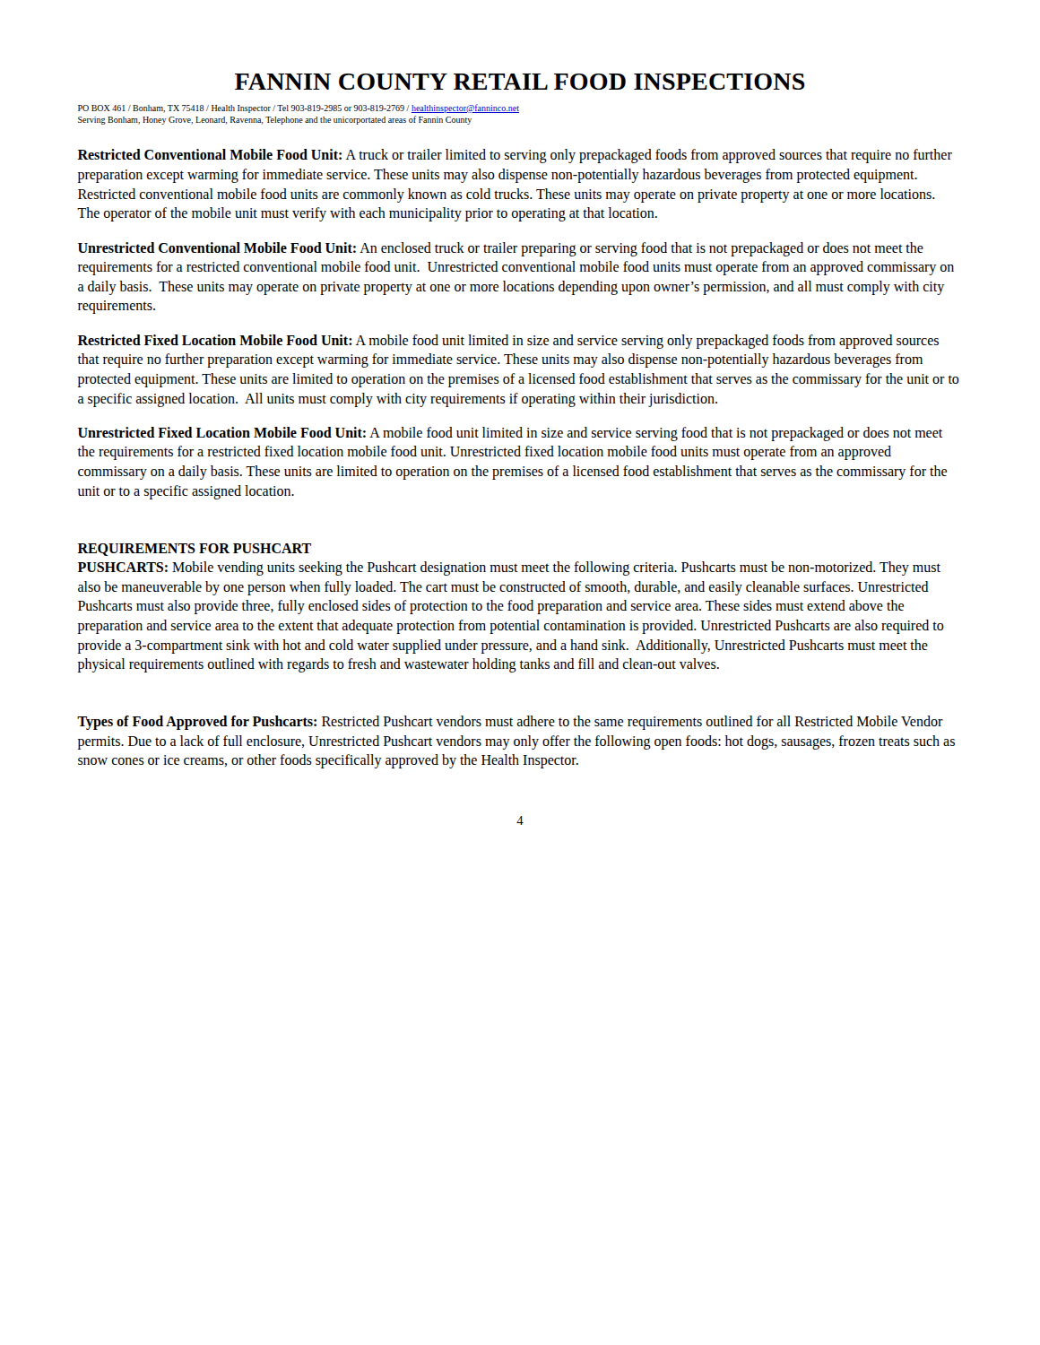FANNIN COUNTY RETAIL FOOD INSPECTIONS
PO BOX 461 / Bonham, TX 75418 / Health Inspector / Tel 903-819-2985 or 903-819-2769 / healthinspector@fanninco.net
Serving Bonham, Honey Grove, Leonard, Ravenna, Telephone and the unicorportated areas of Fannin County
Restricted Conventional Mobile Food Unit: A truck or trailer limited to serving only prepackaged foods from approved sources that require no further preparation except warming for immediate service. These units may also dispense non-potentially hazardous beverages from protected equipment. Restricted conventional mobile food units are commonly known as cold trucks. These units may operate on private property at one or more locations. The operator of the mobile unit must verify with each municipality prior to operating at that location.
Unrestricted Conventional Mobile Food Unit: An enclosed truck or trailer preparing or serving food that is not prepackaged or does not meet the requirements for a restricted conventional mobile food unit. Unrestricted conventional mobile food units must operate from an approved commissary on a daily basis. These units may operate on private property at one or more locations depending upon owner’s permission, and all must comply with city requirements.
Restricted Fixed Location Mobile Food Unit: A mobile food unit limited in size and service serving only prepackaged foods from approved sources that require no further preparation except warming for immediate service. These units may also dispense non-potentially hazardous beverages from protected equipment. These units are limited to operation on the premises of a licensed food establishment that serves as the commissary for the unit or to a specific assigned location. All units must comply with city requirements if operating within their jurisdiction.
Unrestricted Fixed Location Mobile Food Unit: A mobile food unit limited in size and service serving food that is not prepackaged or does not meet the requirements for a restricted fixed location mobile food unit. Unrestricted fixed location mobile food units must operate from an approved commissary on a daily basis. These units are limited to operation on the premises of a licensed food establishment that serves as the commissary for the unit or to a specific assigned location.
REQUIREMENTS FOR PUSHCART
PUSHCARTS: Mobile vending units seeking the Pushcart designation must meet the following criteria. Pushcarts must be non-motorized. They must also be maneuverable by one person when fully loaded. The cart must be constructed of smooth, durable, and easily cleanable surfaces. Unrestricted Pushcarts must also provide three, fully enclosed sides of protection to the food preparation and service area. These sides must extend above the preparation and service area to the extent that adequate protection from potential contamination is provided. Unrestricted Pushcarts are also required to provide a 3-compartment sink with hot and cold water supplied under pressure, and a hand sink. Additionally, Unrestricted Pushcarts must meet the physical requirements outlined with regards to fresh and wastewater holding tanks and fill and clean-out valves.
Types of Food Approved for Pushcarts: Restricted Pushcart vendors must adhere to the same requirements outlined for all Restricted Mobile Vendor permits. Due to a lack of full enclosure, Unrestricted Pushcart vendors may only offer the following open foods: hot dogs, sausages, frozen treats such as snow cones or ice creams, or other foods specifically approved by the Health Inspector.
4